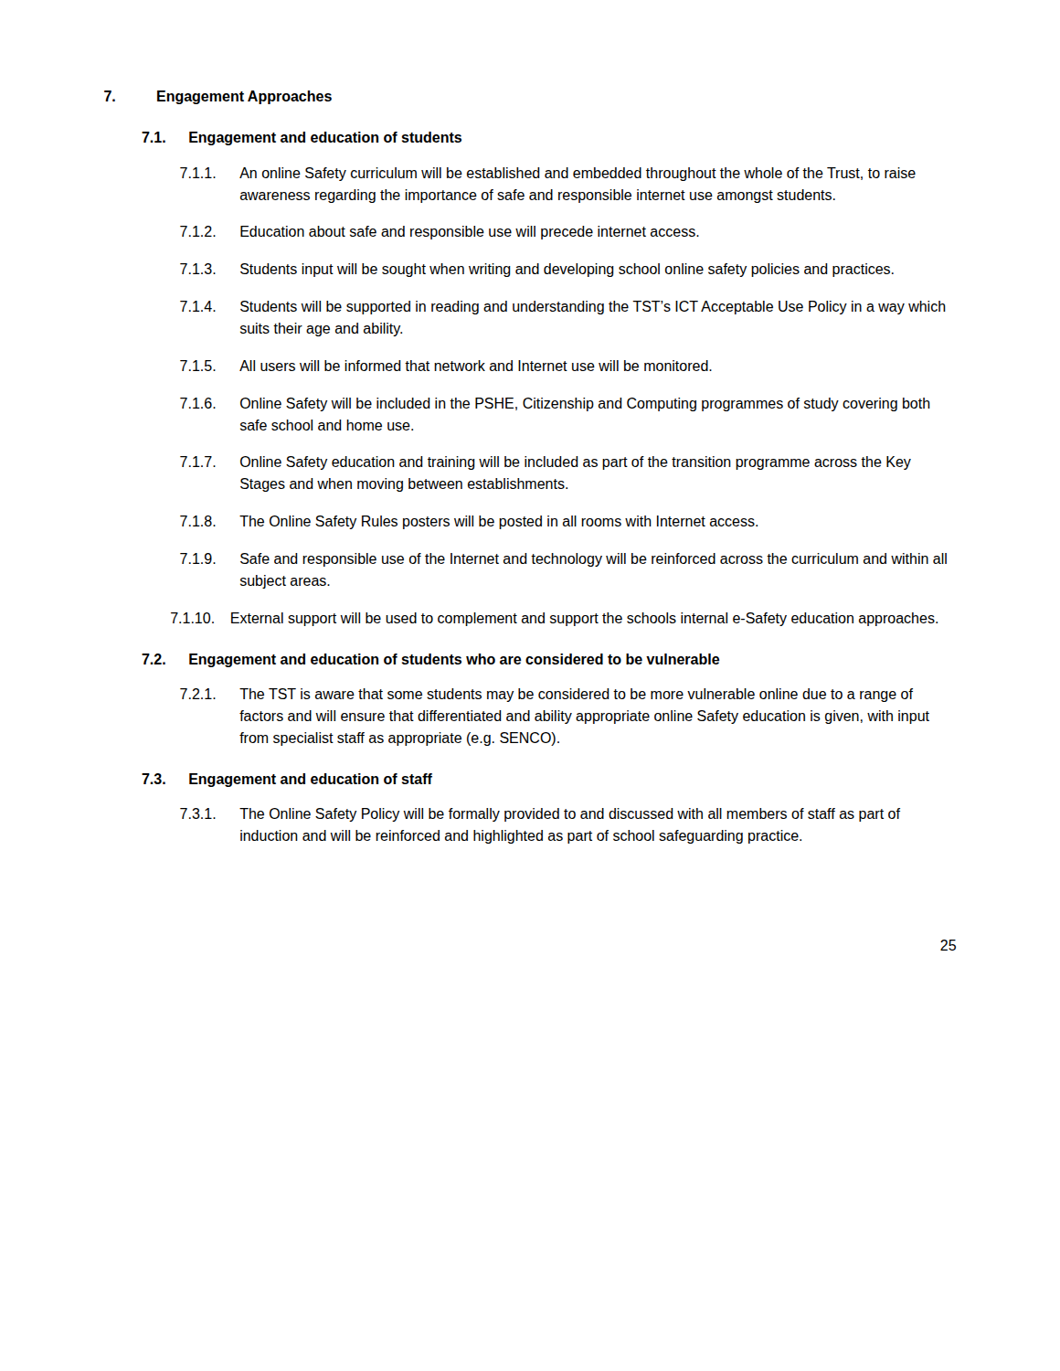7. Engagement Approaches
7.1. Engagement and education of students
7.1.1. An online Safety curriculum will be established and embedded throughout the whole of the Trust, to raise awareness regarding the importance of safe and responsible internet use amongst students.
7.1.2. Education about safe and responsible use will precede internet access.
7.1.3. Students input will be sought when writing and developing school online safety policies and practices.
7.1.4. Students will be supported in reading and understanding the TST’s ICT Acceptable Use Policy in a way which suits their age and ability.
7.1.5. All users will be informed that network and Internet use will be monitored.
7.1.6. Online Safety will be included in the PSHE, Citizenship and Computing programmes of study covering both safe school and home use.
7.1.7. Online Safety education and training will be included as part of the transition programme across the Key Stages and when moving between establishments.
7.1.8. The Online Safety Rules posters will be posted in all rooms with Internet access.
7.1.9. Safe and responsible use of the Internet and technology will be reinforced across the curriculum and within all subject areas.
7.1.10. External support will be used to complement and support the schools internal e-Safety education approaches.
7.2. Engagement and education of students who are considered to be vulnerable
7.2.1. The TST is aware that some students may be considered to be more vulnerable online due to a range of factors and will ensure that differentiated and ability appropriate online Safety education is given, with input from specialist staff as appropriate (e.g. SENCO).
7.3. Engagement and education of staff
7.3.1. The Online Safety Policy will be formally provided to and discussed with all members of staff as part of induction and will be reinforced and highlighted as part of school safeguarding practice.
25